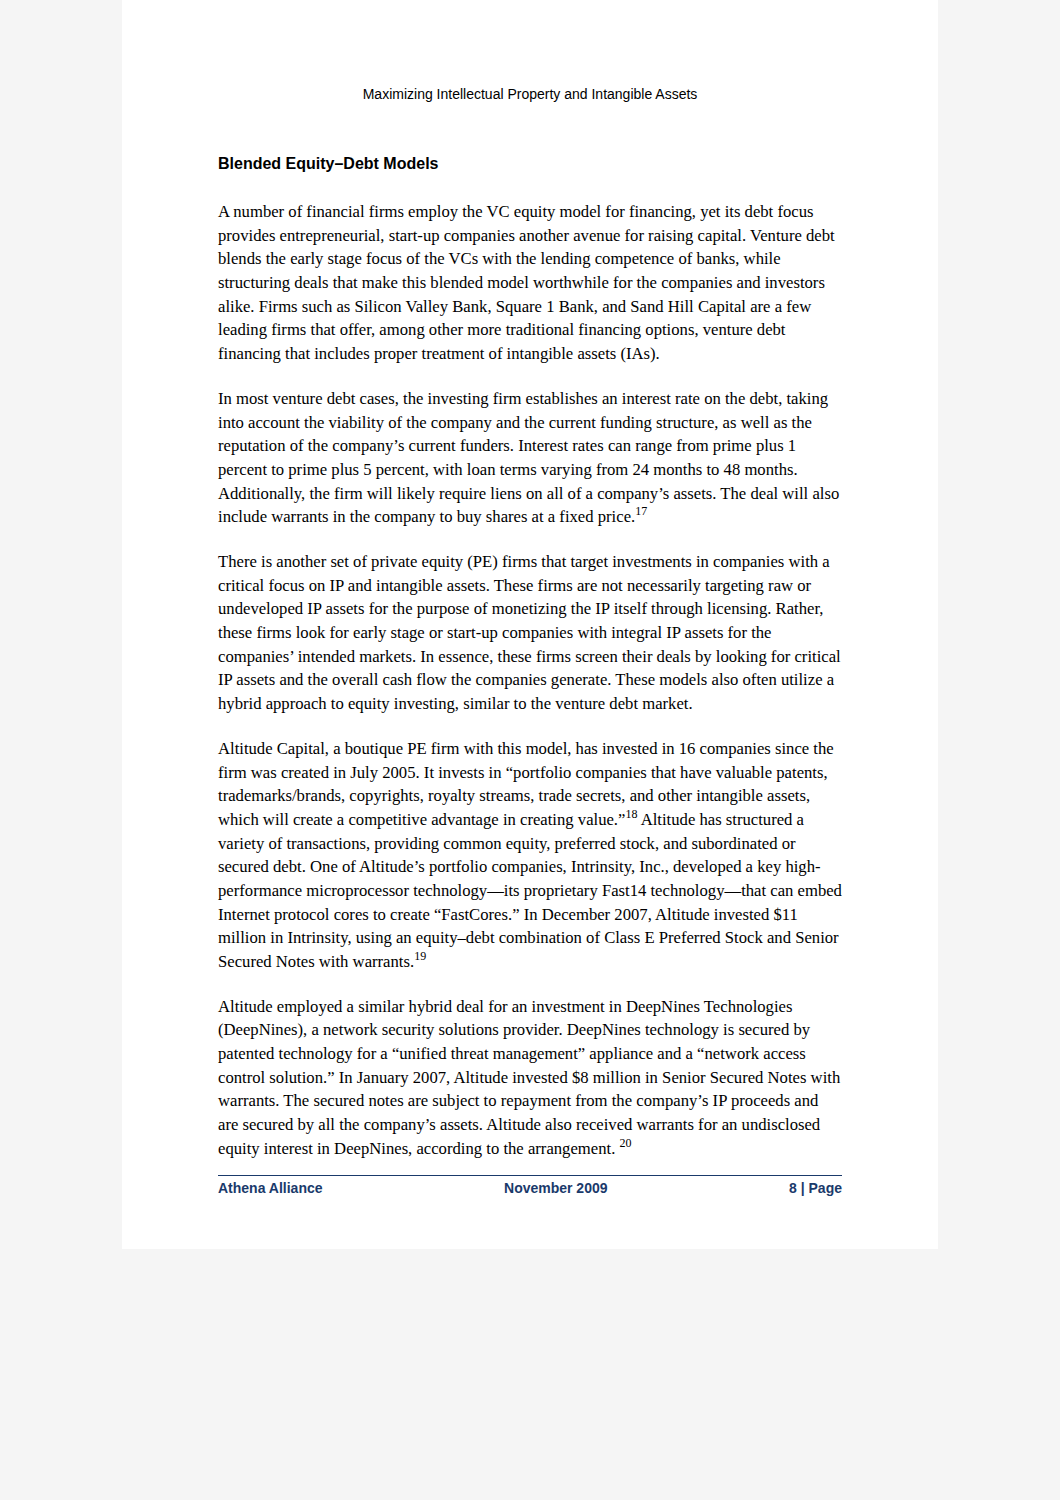Maximizing Intellectual Property and Intangible Assets
Blended Equity–Debt Models
A number of financial firms employ the VC equity model for financing, yet its debt focus provides entrepreneurial, start-up companies another avenue for raising capital. Venture debt blends the early stage focus of the VCs with the lending competence of banks, while structuring deals that make this blended model worthwhile for the companies and investors alike. Firms such as Silicon Valley Bank, Square 1 Bank, and Sand Hill Capital are a few leading firms that offer, among other more traditional financing options, venture debt financing that includes proper treatment of intangible assets (IAs).
In most venture debt cases, the investing firm establishes an interest rate on the debt, taking into account the viability of the company and the current funding structure, as well as the reputation of the company’s current funders. Interest rates can range from prime plus 1 percent to prime plus 5 percent, with loan terms varying from 24 months to 48 months. Additionally, the firm will likely require liens on all of a company’s assets. The deal will also include warrants in the company to buy shares at a fixed price.17
There is another set of private equity (PE) firms that target investments in companies with a critical focus on IP and intangible assets. These firms are not necessarily targeting raw or undeveloped IP assets for the purpose of monetizing the IP itself through licensing. Rather, these firms look for early stage or start-up companies with integral IP assets for the companies’ intended markets. In essence, these firms screen their deals by looking for critical IP assets and the overall cash flow the companies generate. These models also often utilize a hybrid approach to equity investing, similar to the venture debt market.
Altitude Capital, a boutique PE firm with this model, has invested in 16 companies since the firm was created in July 2005. It invests in “portfolio companies that have valuable patents, trademarks/brands, copyrights, royalty streams, trade secrets, and other intangible assets, which will create a competitive advantage in creating value.”18 Altitude has structured a variety of transactions, providing common equity, preferred stock, and subordinated or secured debt. One of Altitude’s portfolio companies, Intrinsity, Inc., developed a key high-performance microprocessor technology—its proprietary Fast14 technology—that can embed Internet protocol cores to create “FastCores.” In December 2007, Altitude invested $11 million in Intrinsity, using an equity–debt combination of Class E Preferred Stock and Senior Secured Notes with warrants.19
Altitude employed a similar hybrid deal for an investment in DeepNines Technologies (DeepNines), a network security solutions provider. DeepNines technology is secured by patented technology for a “unified threat management” appliance and a “network access control solution.” In January 2007, Altitude invested $8 million in Senior Secured Notes with warrants. The secured notes are subject to repayment from the company’s IP proceeds and are secured by all the company’s assets. Altitude also received warrants for an undisclosed equity interest in DeepNines, according to the arrangement. 20
Athena Alliance November 2009 8 | Page